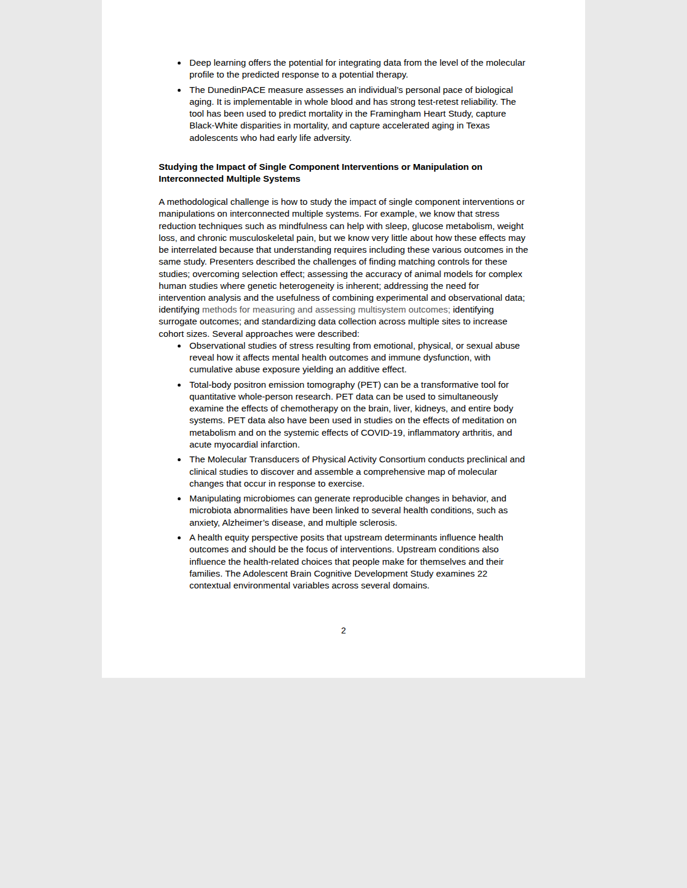Deep learning offers the potential for integrating data from the level of the molecular profile to the predicted response to a potential therapy.
The DunedinPACE measure assesses an individual’s personal pace of biological aging. It is implementable in whole blood and has strong test-retest reliability. The tool has been used to predict mortality in the Framingham Heart Study, capture Black-White disparities in mortality, and capture accelerated aging in Texas adolescents who had early life adversity.
Studying the Impact of Single Component Interventions or Manipulation on Interconnected Multiple Systems
A methodological challenge is how to study the impact of single component interventions or manipulations on interconnected multiple systems. For example, we know that stress reduction techniques such as mindfulness can help with sleep, glucose metabolism, weight loss, and chronic musculoskeletal pain, but we know very little about how these effects may be interrelated because that understanding requires including these various outcomes in the same study. Presenters described the challenges of finding matching controls for these studies; overcoming selection effect; assessing the accuracy of animal models for complex human studies where genetic heterogeneity is inherent; addressing the need for intervention analysis and the usefulness of combining experimental and observational data; identifying methods for measuring and assessing multisystem outcomes; identifying surrogate outcomes; and standardizing data collection across multiple sites to increase cohort sizes. Several approaches were described:
Observational studies of stress resulting from emotional, physical, or sexual abuse reveal how it affects mental health outcomes and immune dysfunction, with cumulative abuse exposure yielding an additive effect.
Total-body positron emission tomography (PET) can be a transformative tool for quantitative whole-person research. PET data can be used to simultaneously examine the effects of chemotherapy on the brain, liver, kidneys, and entire body systems. PET data also have been used in studies on the effects of meditation on metabolism and on the systemic effects of COVID-19, inflammatory arthritis, and acute myocardial infarction.
The Molecular Transducers of Physical Activity Consortium conducts preclinical and clinical studies to discover and assemble a comprehensive map of molecular changes that occur in response to exercise.
Manipulating microbiomes can generate reproducible changes in behavior, and microbiota abnormalities have been linked to several health conditions, such as anxiety, Alzheimer’s disease, and multiple sclerosis.
A health equity perspective posits that upstream determinants influence health outcomes and should be the focus of interventions. Upstream conditions also influence the health-related choices that people make for themselves and their families. The Adolescent Brain Cognitive Development Study examines 22 contextual environmental variables across several domains.
2